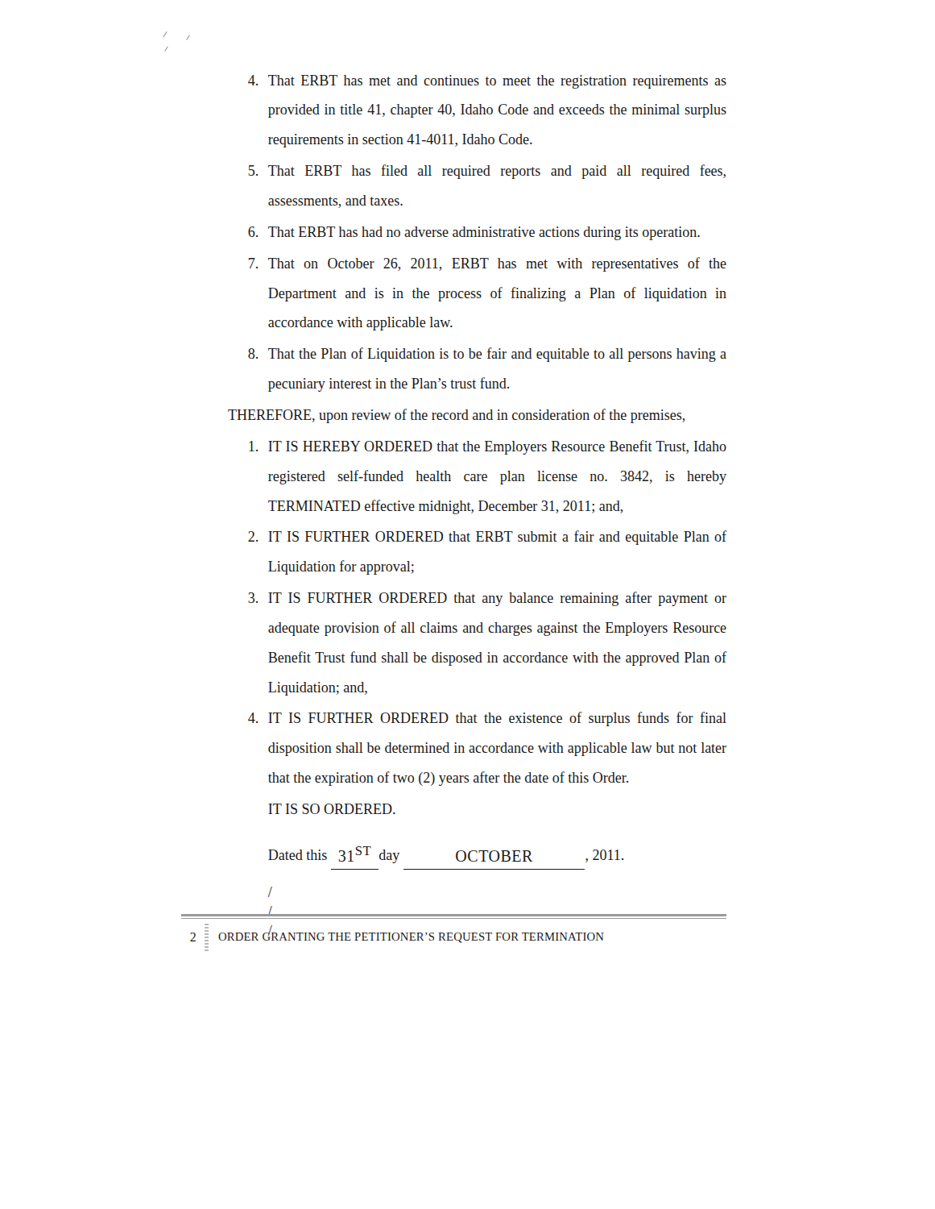4. That ERBT has met and continues to meet the registration requirements as provided in title 41, chapter 40, Idaho Code and exceeds the minimal surplus requirements in section 41-4011, Idaho Code.
5. That ERBT has filed all required reports and paid all required fees, assessments, and taxes.
6. That ERBT has had no adverse administrative actions during its operation.
7. That on October 26, 2011, ERBT has met with representatives of the Department and is in the process of finalizing a Plan of liquidation in accordance with applicable law.
8. That the Plan of Liquidation is to be fair and equitable to all persons having a pecuniary interest in the Plan’s trust fund.
THEREFORE, upon review of the record and in consideration of the premises,
1. IT IS HEREBY ORDERED that the Employers Resource Benefit Trust, Idaho registered self-funded health care plan license no. 3842, is hereby TERMINATED effective midnight, December 31, 2011; and,
2. IT IS FURTHER ORDERED that ERBT submit a fair and equitable Plan of Liquidation for approval;
3. IT IS FURTHER ORDERED that any balance remaining after payment or adequate provision of all claims and charges against the Employers Resource Benefit Trust fund shall be disposed in accordance with the approved Plan of Liquidation; and,
4. IT IS FURTHER ORDERED that the existence of surplus funds for final disposition shall be determined in accordance with applicable law but not later that the expiration of two (2) years after the date of this Order.
IT IS SO ORDERED.
Dated this 31STday October, 2011.
/
/
/
2
ORDER GRANTING THE PETITIONER’S REQUEST FOR TERMINATION